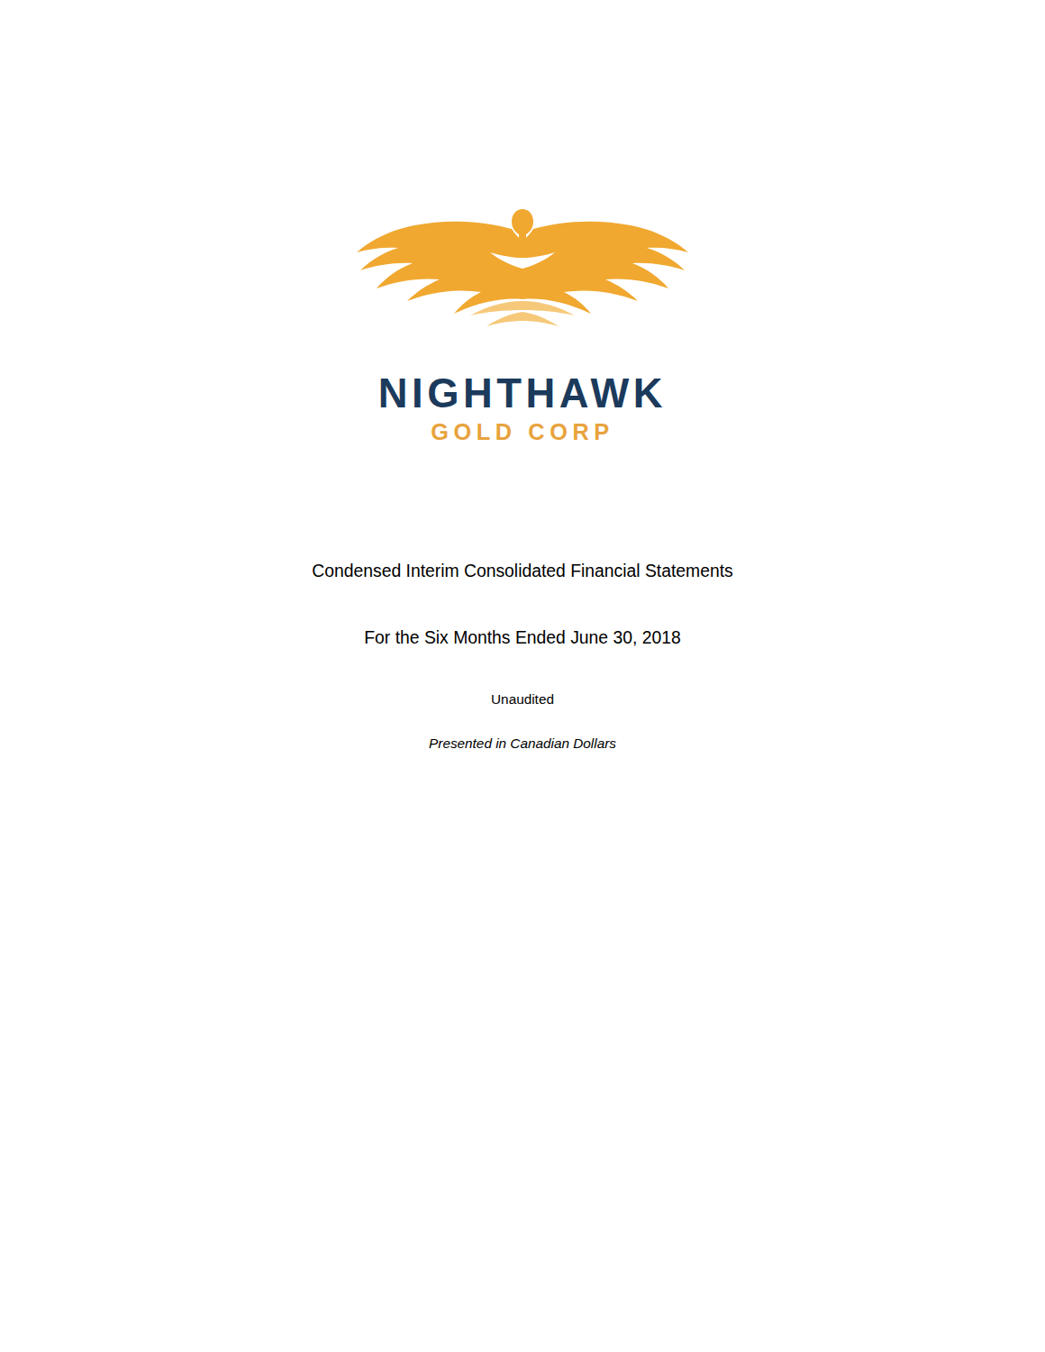Nighthawk bird emblem
NIGHTHAWK
GOLD CORP
Condensed Interim Consolidated Financial Statements
For the Six Months Ended June 30, 2018
Unaudited
Presented in Canadian Dollars